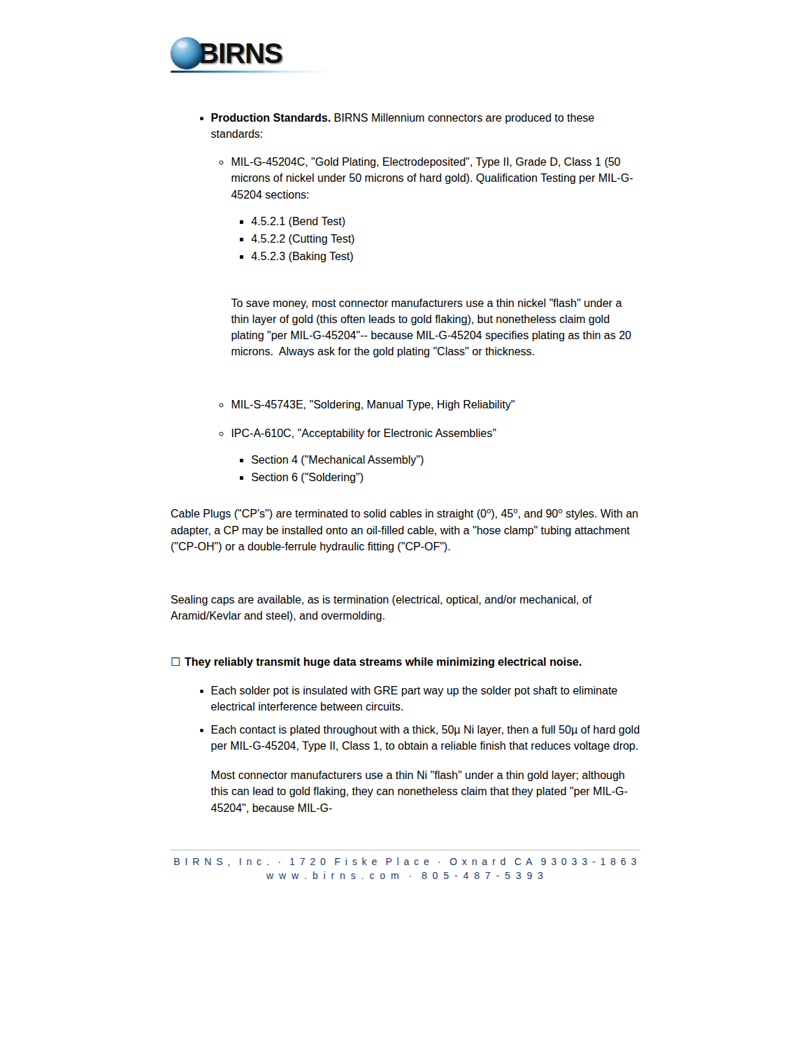BIRNS
Production Standards. BIRNS Millennium connectors are produced to these standards:
MIL-G-45204C, "Gold Plating, Electrodeposited", Type II, Grade D, Class 1 (50 microns of nickel under 50 microns of hard gold). Qualification Testing per MIL-G-45204 sections:
4.5.2.1 (Bend Test)
4.5.2.2 (Cutting Test)
4.5.2.3 (Baking Test)
To save money, most connector manufacturers use a thin nickel "flash" under a thin layer of gold (this often leads to gold flaking), but nonetheless claim gold plating "per MIL-G-45204"-- because MIL-G-45204 specifies plating as thin as 20 microns. Always ask for the gold plating "Class" or thickness.
MIL-S-45743E, "Soldering, Manual Type, High Reliability"
IPC-A-610C, "Acceptability for Electronic Assemblies"
Section 4 ("Mechanical Assembly")
Section 6 ("Soldering")
Cable Plugs ("CP's") are terminated to solid cables in straight (0o), 45o, and 90o styles. With an adapter, a CP may be installed onto an oil-filled cable, with a "hose clamp" tubing attachment ("CP-OH") or a double-ferrule hydraulic fitting ("CP-OF").
Sealing caps are available, as is termination (electrical, optical, and/or mechanical, of Aramid/Kevlar and steel), and overmolding.
☐They reliably transmit huge data streams while minimizing electrical noise.
Each solder pot is insulated with GRE part way up the solder pot shaft to eliminate electrical interference between circuits.
Each contact is plated throughout with a thick, 50µ Ni layer, then a full 50µ of hard gold per MIL-G-45204, Type II, Class 1, to obtain a reliable finish that reduces voltage drop.
Most connector manufacturers use a thin Ni "flash" under a thin gold layer; although this can lead to gold flaking, they can nonetheless claim that they plated "per MIL-G-45204", because MIL-G-
B I R N S , I n c . · 1 7 2 0 F i s k e P l a c e · O x n a r d C A 9 3 0 3 3 - 1 8 6 3
w w w . b i r n s . c o m · 8 0 5 - 4 8 7 - 5 3 9 3